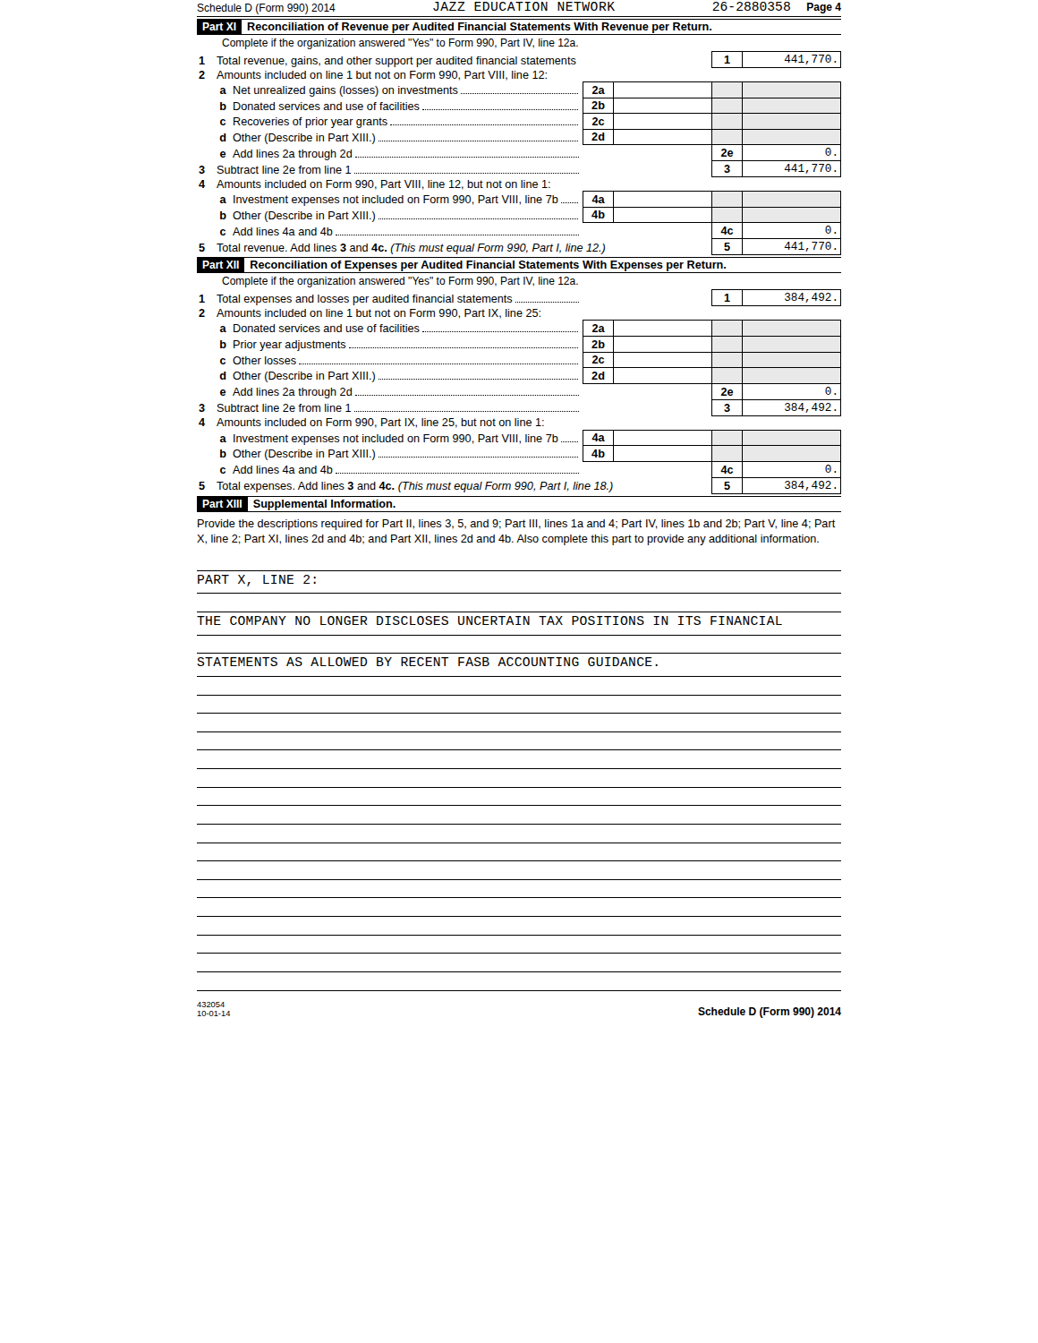Schedule D (Form 990) 2014
JAZZ EDUCATION NETWORK
26-2880358 Page 4
Part XI
Reconciliation of Revenue per Audited Financial Statements With Revenue per Return.
Complete if the organization answered "Yes" to Form 990, Part IV, line 12a.
| 1 | Total revenue, gains, and other support per audited financial statements | | | 1 | 441,770. |
| 2 | Amounts included on line 1 but not on Form 990, Part VIII, line 12: | | | | |
| | a | Net unrealized gains (losses) on investments | 2a | | | |
| | b | Donated services and use of facilities | 2b | | | |
| | c | Recoveries of prior year grants | 2c | | | |
| | d | Other (Describe in Part XIII.) | 2d | | | |
| | e | Add lines 2a through 2d | | | 2e | 0. |
| 3 | Subtract line 2e from line 1 | | | 3 | 441,770. |
| 4 | Amounts included on Form 990, Part VIII, line 12, but not on line 1: | | | | |
| | a | Investment expenses not included on Form 990, Part VIII, line 7b | 4a | | | |
| | b | Other (Describe in Part XIII.) | 4b | | | |
| | c | Add lines 4a and 4b | | | 4c | 0. |
| 5 | Total revenue. Add lines 3 and 4c. (This must equal Form 990, Part I, line 12.) | | | 5 | 441,770. |
Part XII
Reconciliation of Expenses per Audited Financial Statements With Expenses per Return.
Complete if the organization answered "Yes" to Form 990, Part IV, line 12a.
| 1 | Total expenses and losses per audited financial statements | | | 1 | 384,492. |
| 2 | Amounts included on line 1 but not on Form 990, Part IX, line 25: | | | | |
| | a | Donated services and use of facilities | 2a | | | |
| | b | Prior year adjustments | 2b | | | |
| | c | Other losses | 2c | | | |
| | d | Other (Describe in Part XIII.) | 2d | | | |
| | e | Add lines 2a through 2d | | | 2e | 0. |
| 3 | Subtract line 2e from line 1 | | | 3 | 384,492. |
| 4 | Amounts included on Form 990, Part IX, line 25, but not on line 1: | | | | |
| | a | Investment expenses not included on Form 990, Part VIII, line 7b | 4a | | | |
| | b | Other (Describe in Part XIII.) | 4b | | | |
| | c | Add lines 4a and 4b | | | 4c | 0. |
| 5 | Total expenses. Add lines 3 and 4c. (This must equal Form 990, Part I, line 18.) | | | 5 | 384,492. |
Part XIII
Supplemental Information.
Provide the descriptions required for Part II, lines 3, 5, and 9; Part III, lines 1a and 4; Part IV, lines 1b and 2b; Part V, line 4; Part X, line 2; Part XI, lines 2d and 4b; and Part XII, lines 2d and 4b. Also complete this part to provide any additional information.
PART X, LINE 2:
THE COMPANY NO LONGER DISCLOSES UNCERTAIN TAX POSITIONS IN ITS FINANCIAL
STATEMENTS AS ALLOWED BY RECENT FASB ACCOUNTING GUIDANCE.
432054
10-01-14
Schedule D (Form 990) 2014